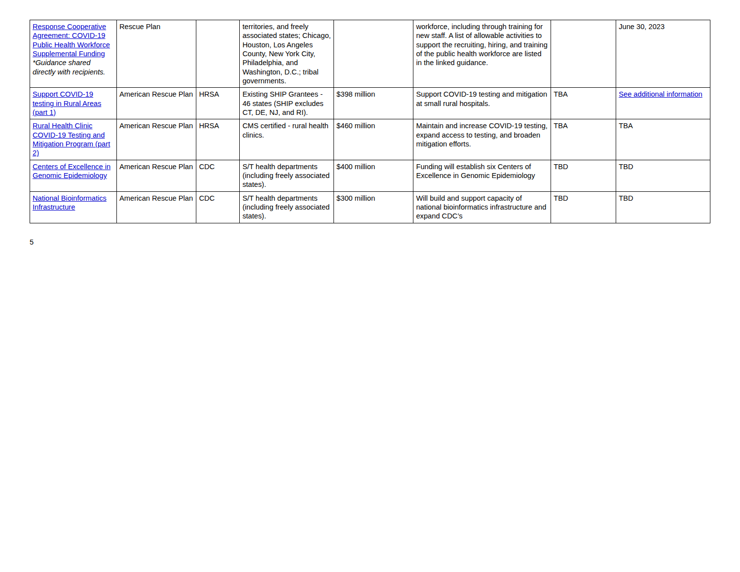| Response Cooperative Agreement: COVID-19 Public Health Workforce Supplemental Funding *Guidance shared directly with recipients. | Rescue Plan | | territories, and freely associated states; Chicago, Houston, Los Angeles County, New York City, Philadelphia, and Washington, D.C.; tribal governments. | | workforce, including through training for new staff. A list of allowable activities to support the recruiting, hiring, and training of the public health workforce are listed in the linked guidance. | | June 30, 2023 |
| Support COVID-19 testing in Rural Areas (part 1) | American Rescue Plan | HRSA | Existing SHIP Grantees - 46 states (SHIP excludes CT, DE, NJ, and RI). | $398 million | Support COVID-19 testing and mitigation at small rural hospitals. | TBA | See additional information |
| Rural Health Clinic COVID-19 Testing and Mitigation Program (part 2) | American Rescue Plan | HRSA | CMS certified - rural health clinics. | $460 million | Maintain and increase COVID-19 testing, expand access to testing, and broaden mitigation efforts. | TBA | TBA |
| Centers of Excellence in Genomic Epidemiology | American Rescue Plan | CDC | S/T health departments (including freely associated states). | $400 million | Funding will establish six Centers of Excellence in Genomic Epidemiology | TBD | TBD |
| National Bioinformatics Infrastructure | American Rescue Plan | CDC | S/T health departments (including freely associated states). | $300 million | Will build and support capacity of national bioinformatics infrastructure and expand CDC’s | TBD | TBD |
5